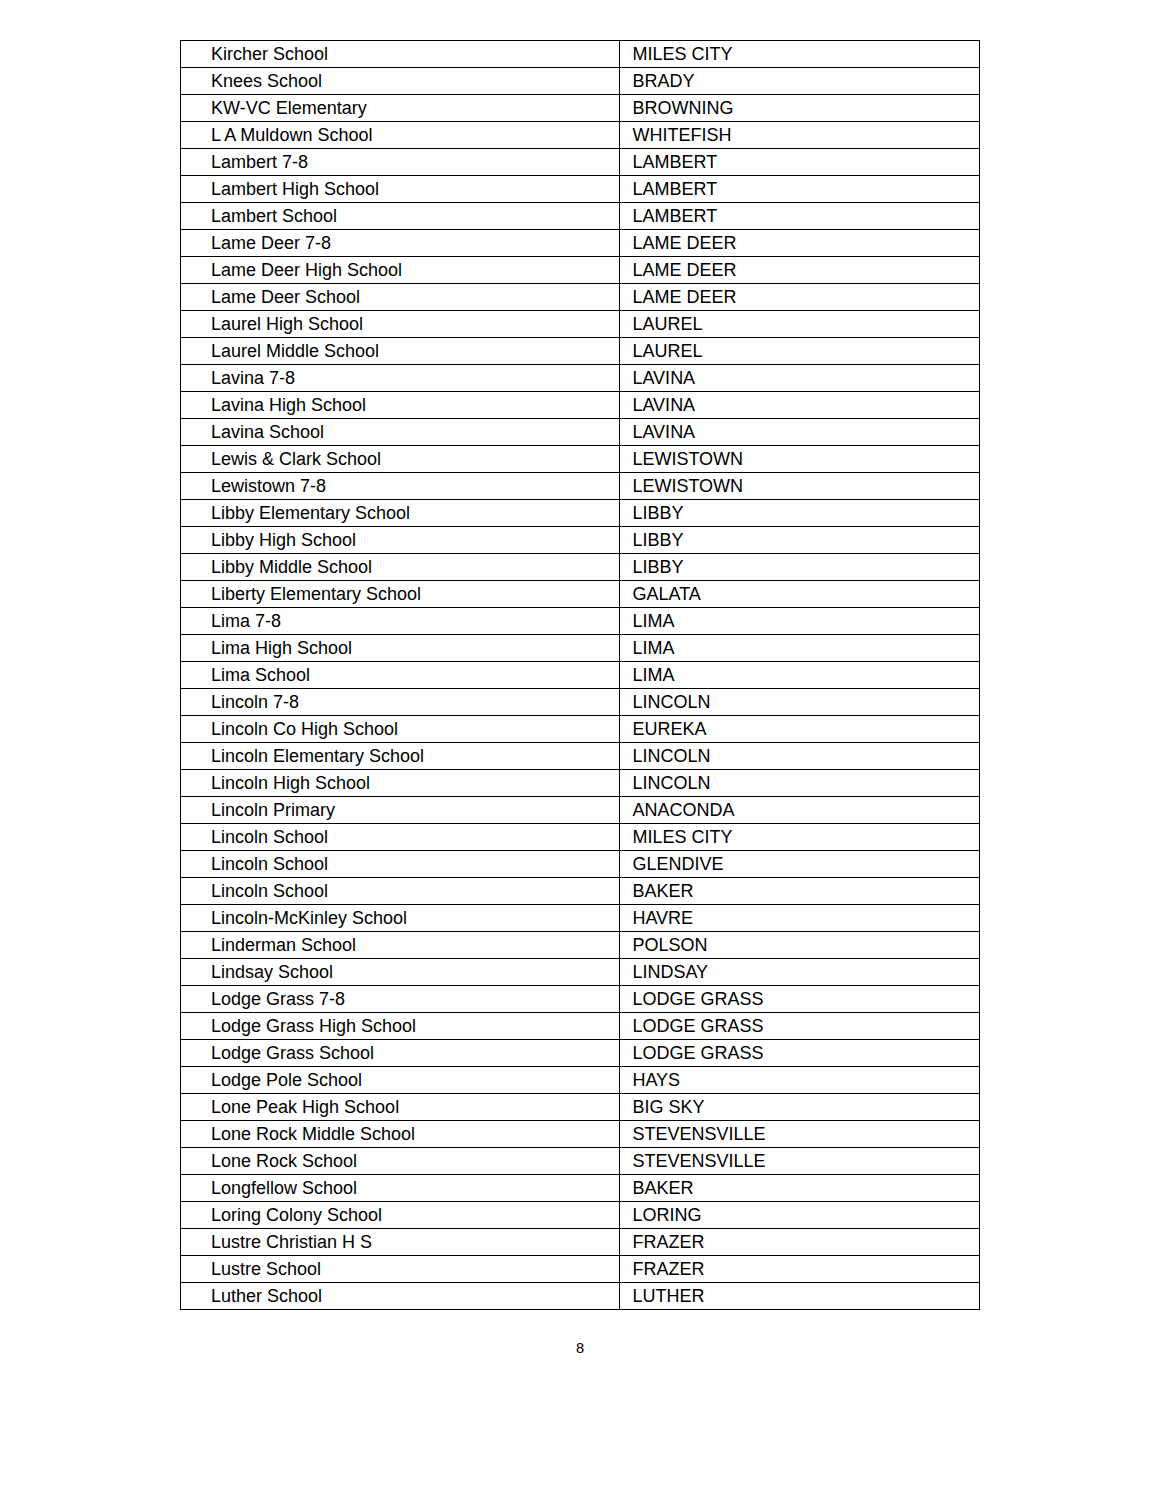| Kircher School | MILES CITY |
| Knees School | BRADY |
| KW-VC Elementary | BROWNING |
| L A Muldown School | WHITEFISH |
| Lambert 7-8 | LAMBERT |
| Lambert High School | LAMBERT |
| Lambert School | LAMBERT |
| Lame Deer 7-8 | LAME DEER |
| Lame Deer High School | LAME DEER |
| Lame Deer School | LAME DEER |
| Laurel High School | LAUREL |
| Laurel Middle School | LAUREL |
| Lavina 7-8 | LAVINA |
| Lavina High School | LAVINA |
| Lavina School | LAVINA |
| Lewis & Clark School | LEWISTOWN |
| Lewistown 7-8 | LEWISTOWN |
| Libby Elementary School | LIBBY |
| Libby High School | LIBBY |
| Libby Middle School | LIBBY |
| Liberty Elementary School | GALATA |
| Lima 7-8 | LIMA |
| Lima High School | LIMA |
| Lima School | LIMA |
| Lincoln 7-8 | LINCOLN |
| Lincoln Co High School | EUREKA |
| Lincoln Elementary School | LINCOLN |
| Lincoln High School | LINCOLN |
| Lincoln Primary | ANACONDA |
| Lincoln School | MILES CITY |
| Lincoln School | GLENDIVE |
| Lincoln School | BAKER |
| Lincoln-McKinley School | HAVRE |
| Linderman School | POLSON |
| Lindsay School | LINDSAY |
| Lodge Grass 7-8 | LODGE GRASS |
| Lodge Grass High School | LODGE GRASS |
| Lodge Grass School | LODGE GRASS |
| Lodge Pole School | HAYS |
| Lone Peak High School | BIG SKY |
| Lone Rock Middle School | STEVENSVILLE |
| Lone Rock School | STEVENSVILLE |
| Longfellow School | BAKER |
| Loring Colony School | LORING |
| Lustre Christian H S | FRAZER |
| Lustre School | FRAZER |
| Luther School | LUTHER |
8